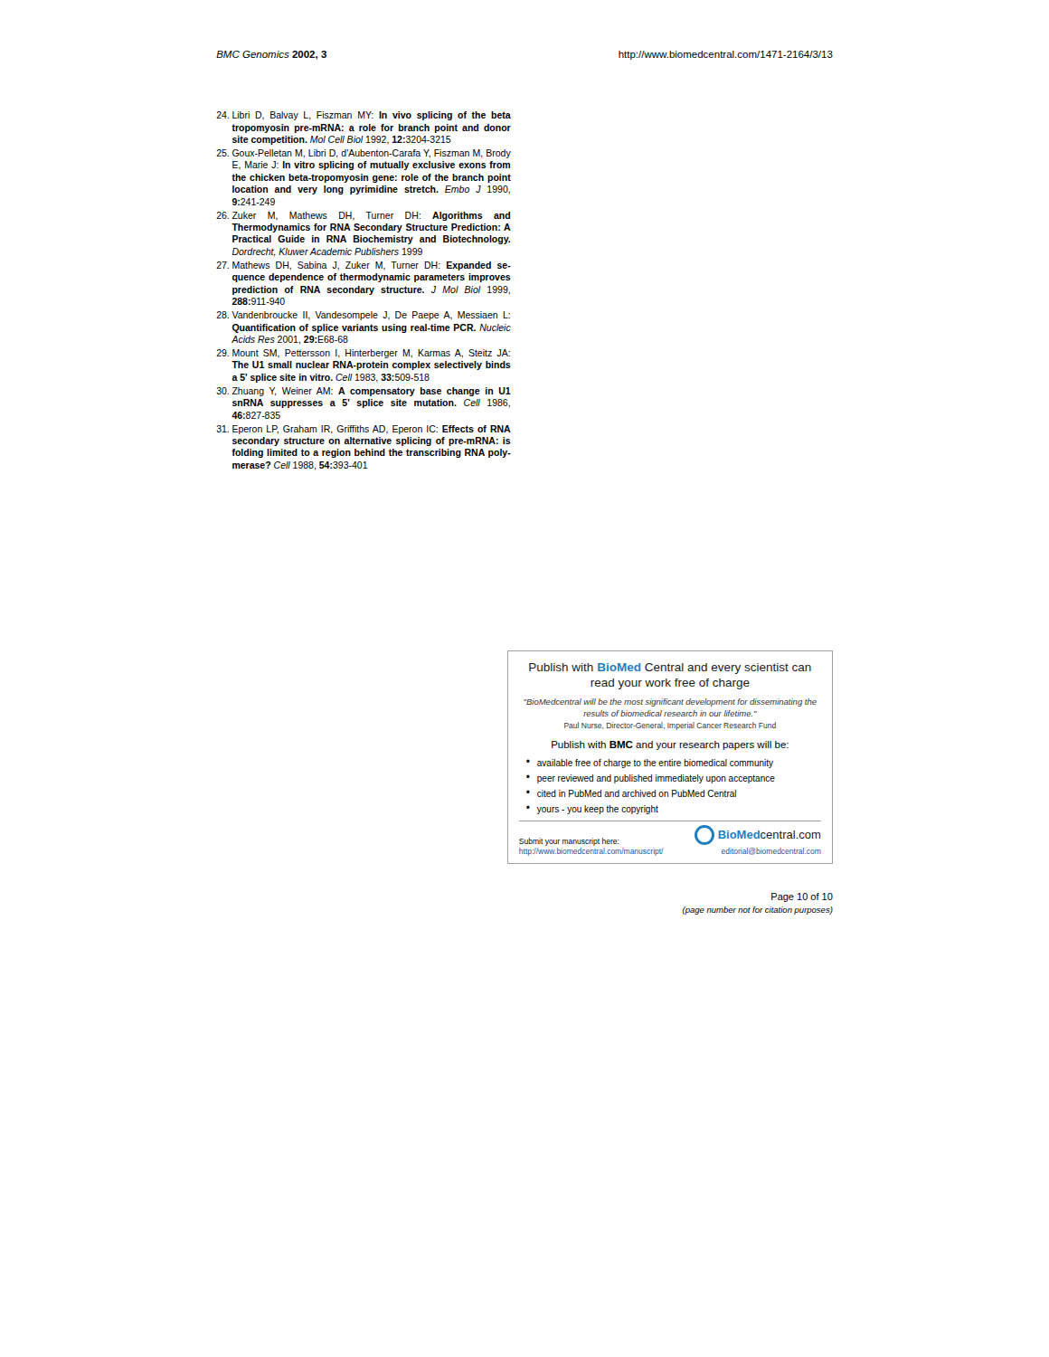BMC Genomics 2002, 3
http://www.biomedcentral.com/1471-2164/3/13
24. Libri D, Balvay L, Fiszman MY: In vivo splicing of the beta tropomyosin pre-mRNA: a role for branch point and donor site competition. Mol Cell Biol 1992, 12: 3204-3215
25. Goux-Pelletan M, Libri D, d'Aubenton-Carafa Y, Fiszman M, Brody E, Marie J: In vitro splicing of mutually exclusive exons from the chicken beta-tropomyosin gene: role of the branch point location and very long pyrimidine stretch. Embo J 1990, 9: 241-249
26. Zuker M, Mathews DH, Turner DH: Algorithms and Thermodynamics for RNA Secondary Structure Prediction: A Practical Guide in RNA Biochemistry and Biotechnology. Dordrecht, Kluwer Academic Publishers 1999
27. Mathews DH, Sabina J, Zuker M, Turner DH: Expanded sequence dependence of thermodynamic parameters improves prediction of RNA secondary structure. J Mol Biol 1999, 288: 911-940
28. Vandenbroucke II, Vandesompele J, De Paepe A, Messiaen L: Quantification of splice variants using real-time PCR. Nucleic Acids Res 2001, 29: E68-68
29. Mount SM, Pettersson I, Hinterberger M, Karmas A, Steitz JA: The U1 small nuclear RNA-protein complex selectively binds a 5' splice site in vitro. Cell 1983, 33: 509-518
30. Zhuang Y, Weiner AM: A compensatory base change in U1 snRNA suppresses a 5' splice site mutation. Cell 1986, 46: 827-835
31. Eperon LP, Graham IR, Griffiths AD, Eperon IC: Effects of RNA secondary structure on alternative splicing of pre-mRNA: is folding limited to a region behind the transcribing RNA polymerase? Cell 1988, 54: 393-401
Publish with BioMed Central and every scientist can read your work free of charge
"BioMedcentral will be the most significant development for disseminating the results of biomedical research in our lifetime."
Paul Nurse, Director-General, Imperial Cancer Research Fund
Publish with BMC and your research papers will be:
available free of charge to the entire biomedical community
peer reviewed and published immediately upon acceptance
cited in PubMed and archived on PubMed Central
yours - you keep the copyright
Submit your manuscript here:
http://www.biomedcentral.com/manuscript/
BioMed central.com editorial@biomedcentral.com
Page 10 of 10
(page number not for citation purposes)